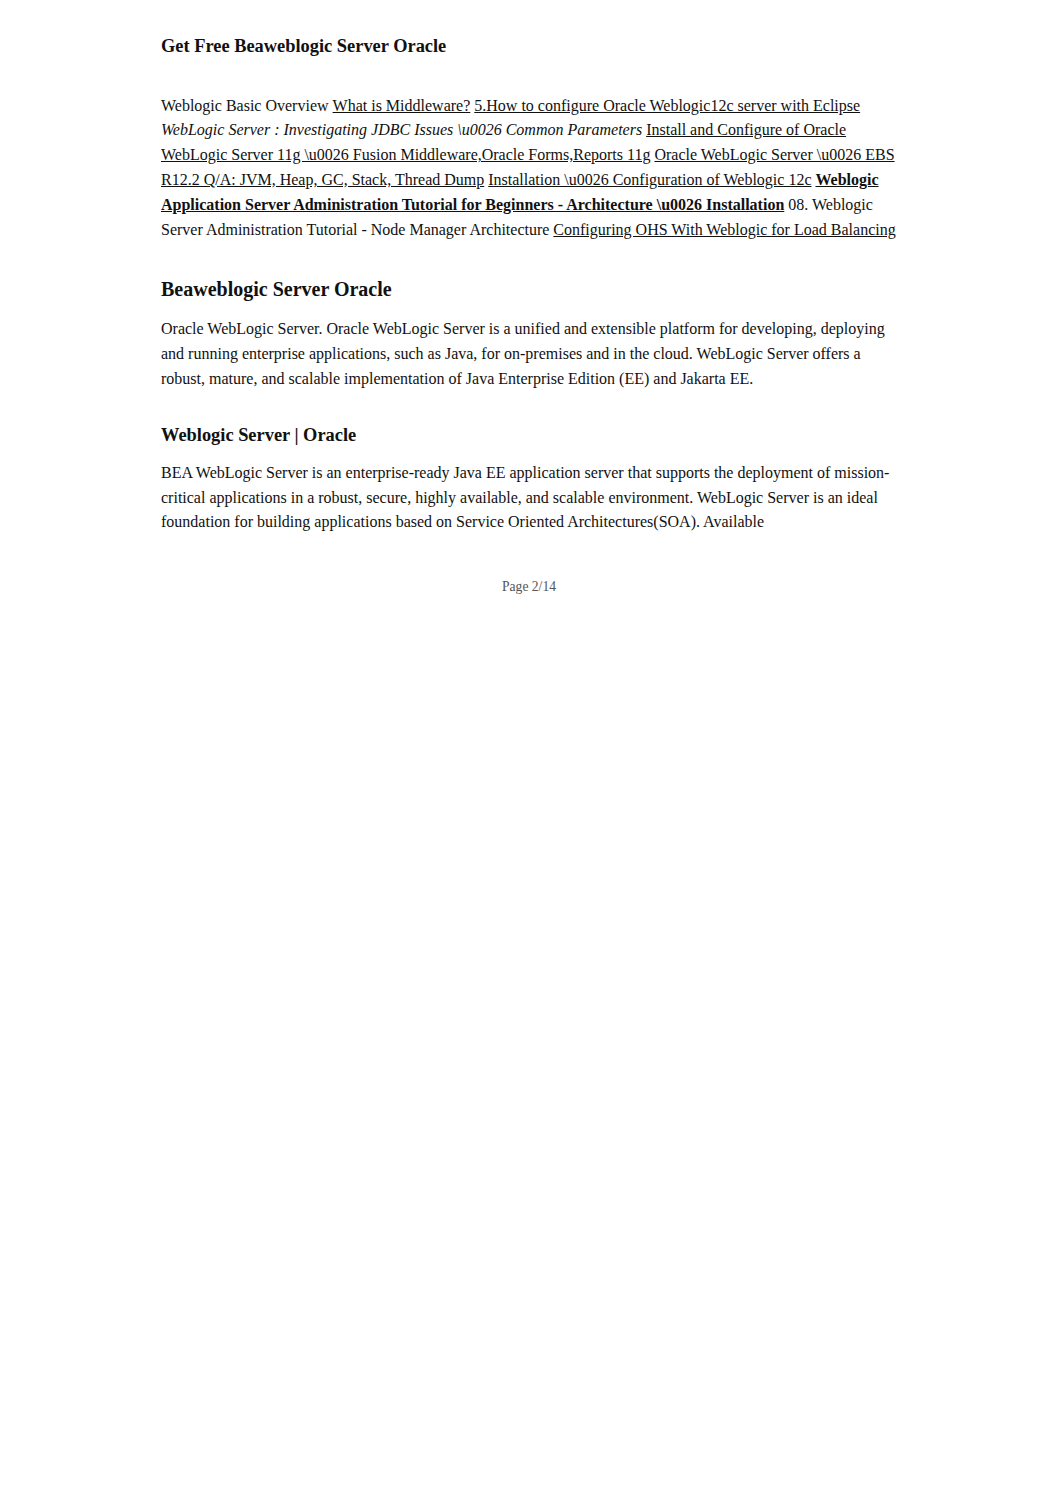Get Free Beaweblogic Server Oracle
Weblogic Basic Overview
What is Middleware?
5.How to configure Oracle Weblogic12c server with Eclipse
WebLogic Server : Investigating JDBC Issues \u0026 Common Parameters
Install and Configure of Oracle WebLogic Server 11g \u0026 Fusion Middleware,Oracle Forms,Reports 11g
Oracle WebLogic Server \u0026 EBS R12.2 Q/A: JVM, Heap, GC, Stack, Thread Dump
Installation \u0026 Configuration of Weblogic 12c
Weblogic Application Server Administration Tutorial for Beginners - Architecture \u0026 Installation
08. Weblogic Server Administration Tutorial - Node Manager Architecture
Configuring OHS With Weblogic for Load Balancing
Beaweblogic Server Oracle
Oracle WebLogic Server. Oracle WebLogic Server is a unified and extensible platform for developing, deploying and running enterprise applications, such as Java, for on-premises and in the cloud. WebLogic Server offers a robust, mature, and scalable implementation of Java Enterprise Edition (EE) and Jakarta EE.
Weblogic Server | Oracle
BEA WebLogic Server is an enterprise-ready Java EE application server that supports the deployment of mission-critical applications in a robust, secure, highly available, and scalable environment. WebLogic Server is an ideal foundation for building applications based on Service Oriented Architectures(SOA). Available
Page 2/14